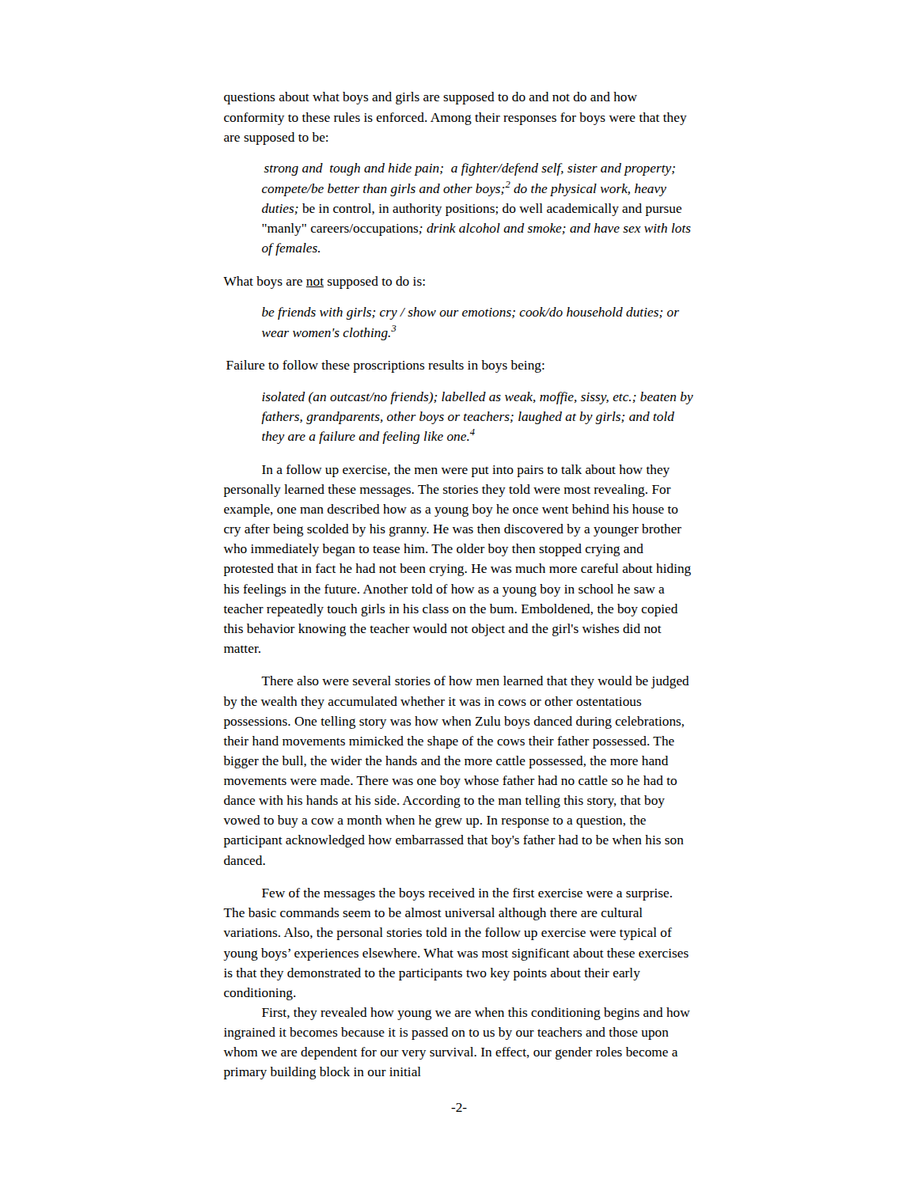questions about what boys and girls are supposed to do and not do and how conformity to these rules is enforced. Among their responses for boys were that they are supposed to be:
strong and tough and hide pain; a fighter/defend self, sister and property; compete/be better than girls and other boys;2 do the physical work, heavy duties; be in control, in authority positions; do well academically and pursue "manly" careers/occupations; drink alcohol and smoke; and have sex with lots of females.
What boys are not supposed to do is:
be friends with girls; cry / show our emotions; cook/do household duties; or wear women's clothing.3
Failure to follow these proscriptions results in boys being:
isolated (an outcast/no friends); labelled as weak, moffie, sissy, etc.; beaten by fathers, grandparents, other boys or teachers; laughed at by girls; and told they are a failure and feeling like one.4
In a follow up exercise, the men were put into pairs to talk about how they personally learned these messages. The stories they told were most revealing. For example, one man described how as a young boy he once went behind his house to cry after being scolded by his granny. He was then discovered by a younger brother who immediately began to tease him. The older boy then stopped crying and protested that in fact he had not been crying. He was much more careful about hiding his feelings in the future. Another told of how as a young boy in school he saw a teacher repeatedly touch girls in his class on the bum. Emboldened, the boy copied this behavior knowing the teacher would not object and the girl's wishes did not matter.
There also were several stories of how men learned that they would be judged by the wealth they accumulated whether it was in cows or other ostentatious possessions. One telling story was how when Zulu boys danced during celebrations, their hand movements mimicked the shape of the cows their father possessed. The bigger the bull, the wider the hands and the more cattle possessed, the more hand movements were made. There was one boy whose father had no cattle so he had to dance with his hands at his side. According to the man telling this story, that boy vowed to buy a cow a month when he grew up. In response to a question, the participant acknowledged how embarrassed that boy's father had to be when his son danced.
Few of the messages the boys received in the first exercise were a surprise. The basic commands seem to be almost universal although there are cultural variations. Also, the personal stories told in the follow up exercise were typical of young boys’ experiences elsewhere. What was most significant about these exercises is that they demonstrated to the participants two key points about their early conditioning.
First, they revealed how young we are when this conditioning begins and how ingrained it becomes because it is passed on to us by our teachers and those upon whom we are dependent for our very survival. In effect, our gender roles become a primary building block in our initial
-2-